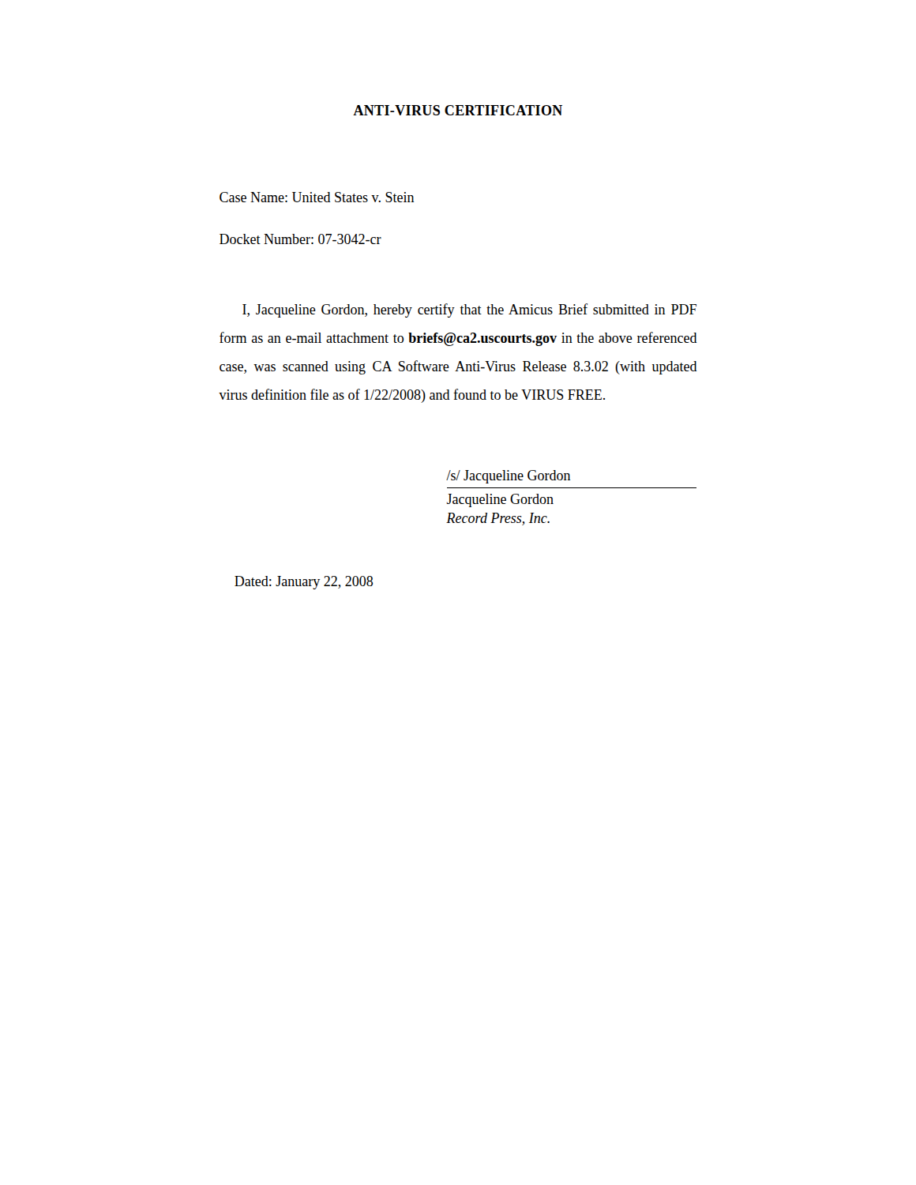ANTI-VIRUS CERTIFICATION
Case Name: United States v. Stein
Docket Number: 07-3042-cr
I, Jacqueline Gordon, hereby certify that the Amicus Brief submitted in PDF form as an e-mail attachment to briefs@ca2.uscourts.gov in the above referenced case, was scanned using CA Software Anti-Virus Release 8.3.02 (with updated virus definition file as of 1/22/2008) and found to be VIRUS FREE.
/s/ Jacqueline Gordon
Jacqueline Gordon
Record Press, Inc.
Dated: January 22, 2008